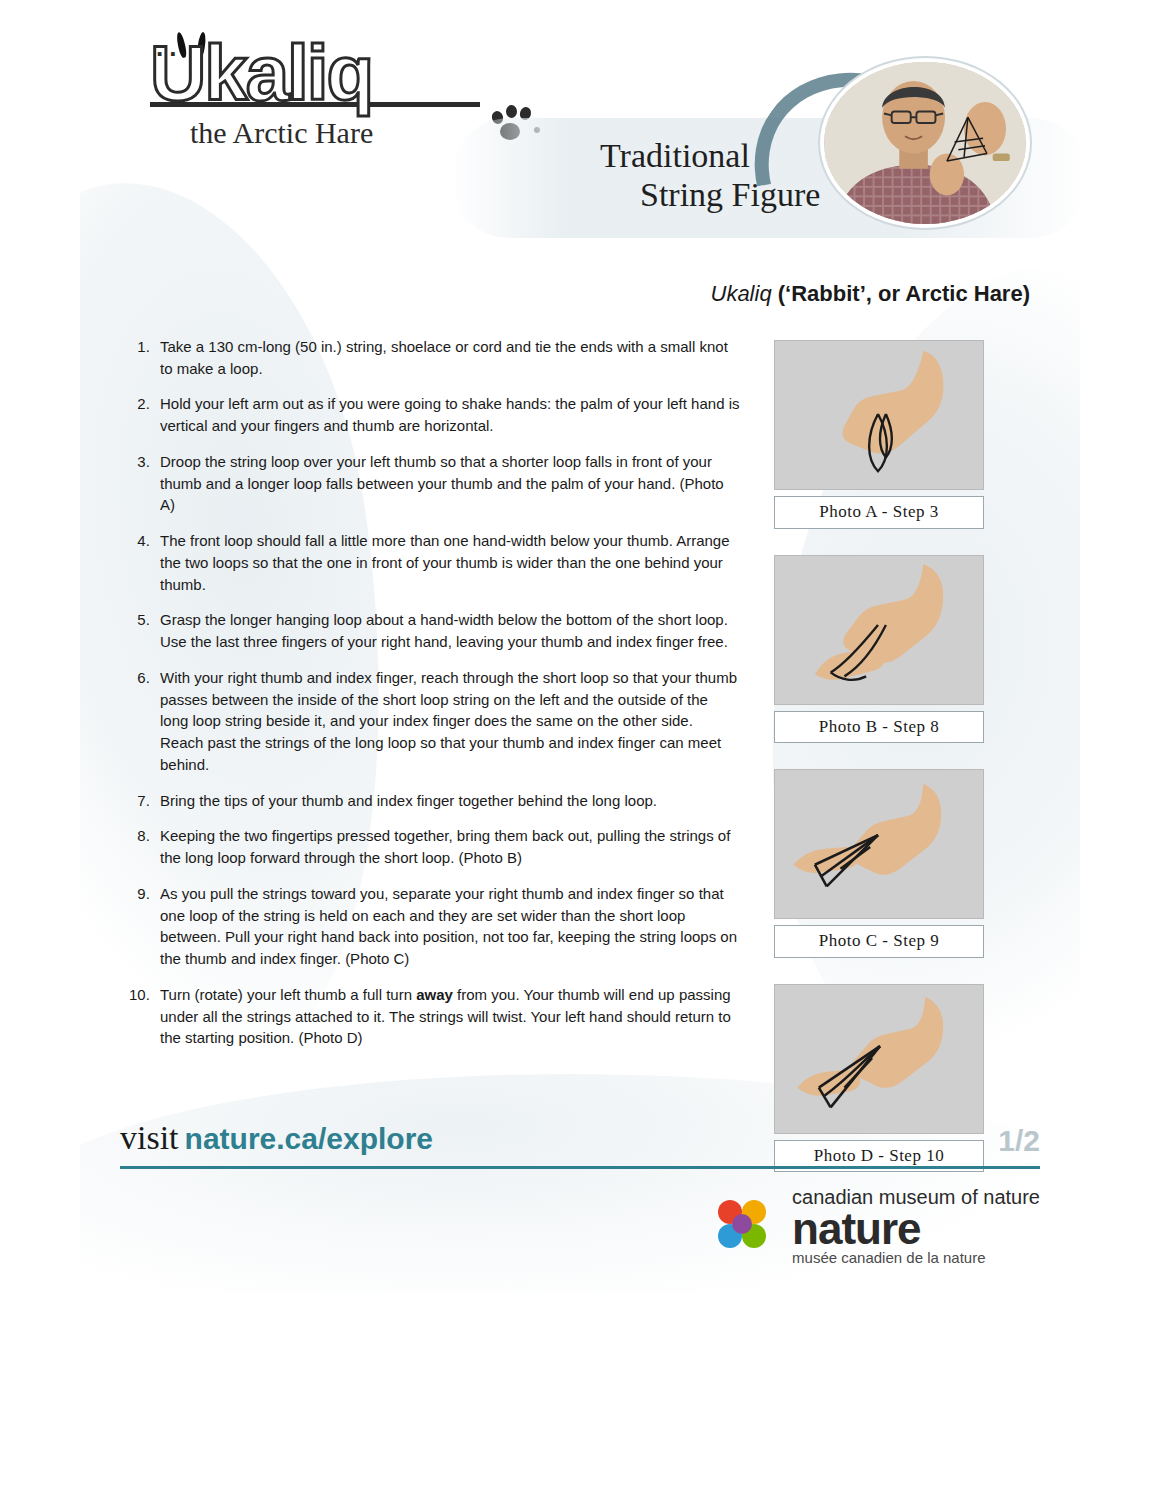Ukaliq..
the Arctic Hare
Traditional String Figure
Ukaliq (‘Rabbit’, or Arctic Hare)
Take a 130 cm-long (50 in.) string, shoelace or cord and tie the ends with a small knot to make a loop.
Hold your left arm out as if you were going to shake hands: the palm of your left hand is vertical and your fingers and thumb are horizontal.
Droop the string loop over your left thumb so that a shorter loop falls in front of your thumb and a longer loop falls between your thumb and the palm of your hand. (Photo A)
The front loop should fall a little more than one hand-width below your thumb. Arrange the two loops so that the one in front of your thumb is wider than the one behind your thumb.
Grasp the longer hanging loop about a hand-width below the bottom of the short loop. Use the last three fingers of your right hand, leaving your thumb and index finger free.
With your right thumb and index finger, reach through the short loop so that your thumb passes between the inside of the short loop string on the left and the outside of the long loop string beside it, and your index finger does the same on the other side. Reach past the strings of the long loop so that your thumb and index finger can meet behind.
Bring the tips of your thumb and index finger together behind the long loop.
Keeping the two fingertips pressed together, bring them back out, pulling the strings of the long loop forward through the short loop. (Photo B)
As you pull the strings toward you, separate your right thumb and index finger so that one loop of the string is held on each and they are set wider than the short loop between. Pull your right hand back into position, not too far, keeping the string loops on the thumb and index finger. (Photo C)
Turn (rotate) your left thumb a full turn away from you. Your thumb will end up passing under all the strings attached to it. The strings will twist. Your left hand should return to the starting position. (Photo D)
Photo A - Step 3
Photo B - Step 8
Photo C - Step 9
Photo D - Step 10
visit nature.ca/explore
1/2
canadian museum of nature
nature
musée canadien de la nature